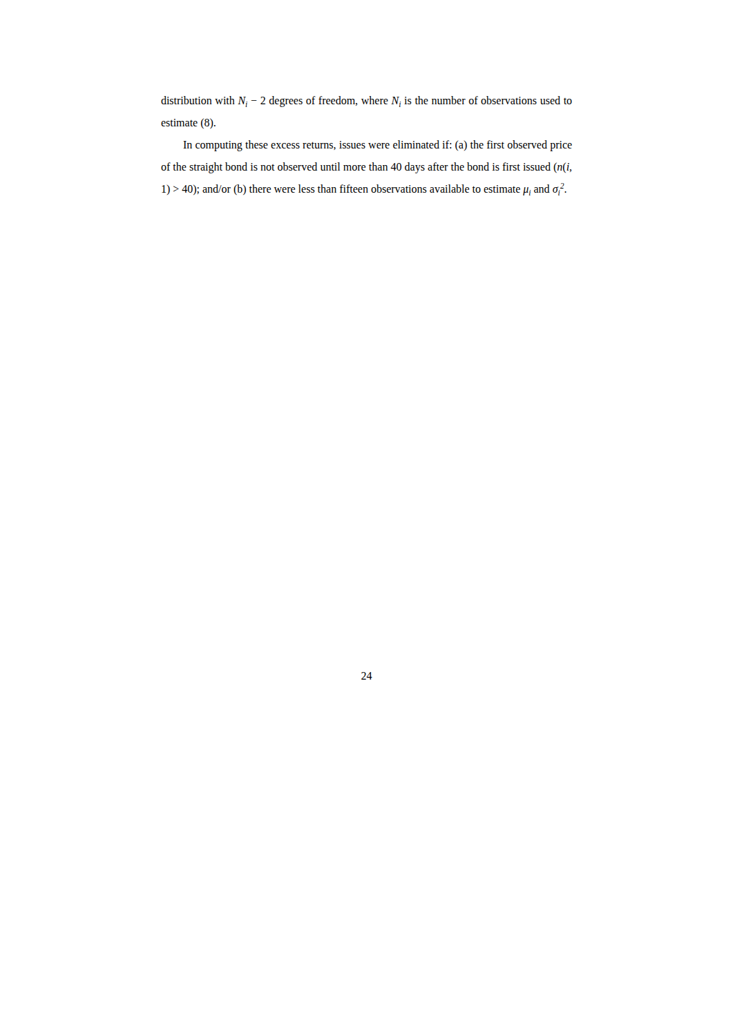distribution with Ni − 2 degrees of freedom, where Ni is the number of observations used to estimate (8).
In computing these excess returns, issues were eliminated if: (a) the first observed price of the straight bond is not observed until more than 40 days after the bond is first issued (n(i, 1) > 40); and/or (b) there were less than fifteen observations available to estimate μi and σi2.
24